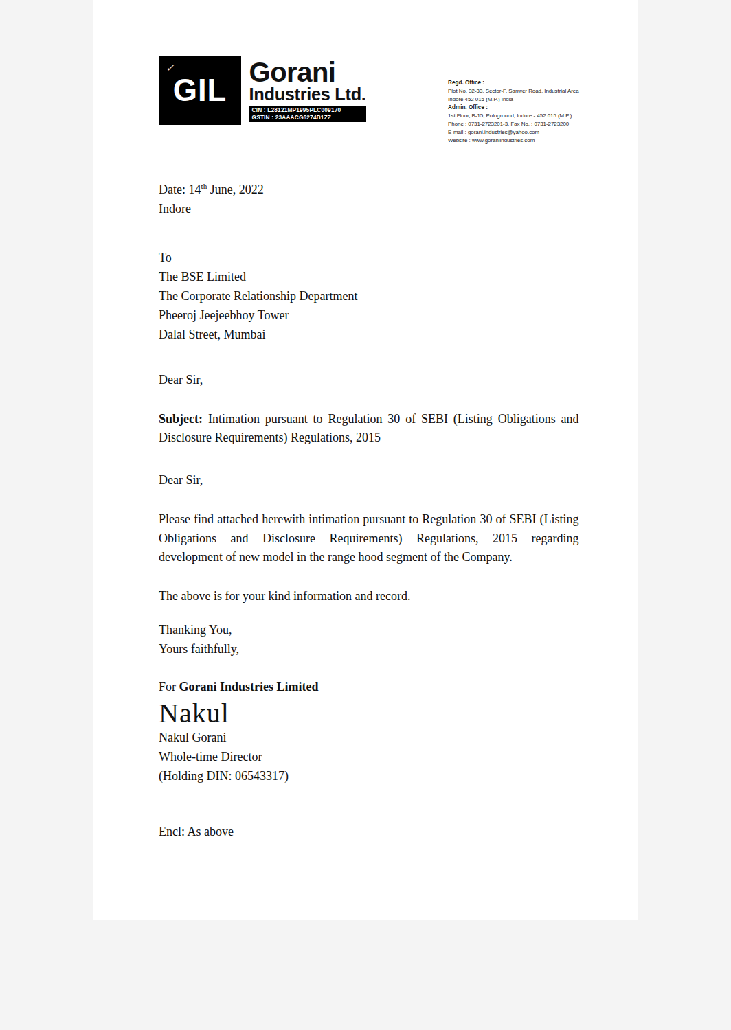— — — — —
✓ GIL
Gorani Industries Ltd. CIN : L28121MP1995PLC009170
GSTIN : 23AAACG6274B1ZZ
Regd. Office :
Plot No. 32-33, Sector-F, Sanwer Road, Industrial Area
Indore 452 015 (M.P.) India
Admin. Office :
1st Floor, B-15, Pologround, Indore - 452 015 (M.P.)
Phone : 0731-2723201-3, Fax No. : 0731-2723200
E-mail : gorani.industries@yahoo.com
Website : www.goraniindustries.com
Date: 14th June, 2022 Indore
To The BSE Limited The Corporate Relationship Department Pheeroj Jeejeebhoy Tower Dalal Street, Mumbai
Dear Sir,
Subject: Intimation pursuant to Regulation 30 of SEBI (Listing Obligations and Disclosure Requirements) Regulations, 2015
Dear Sir,
Please find attached herewith intimation pursuant to Regulation 30 of SEBI (Listing Obligations and Disclosure Requirements) Regulations, 2015 regarding development of new model in the range hood segment of the Company.
The above is for your kind information and record.
Thanking You, Yours faithfully,
For Gorani Industries Limited
Nakul
Nakul Gorani Whole-time Director (Holding DIN: 06543317)
Encl: As above